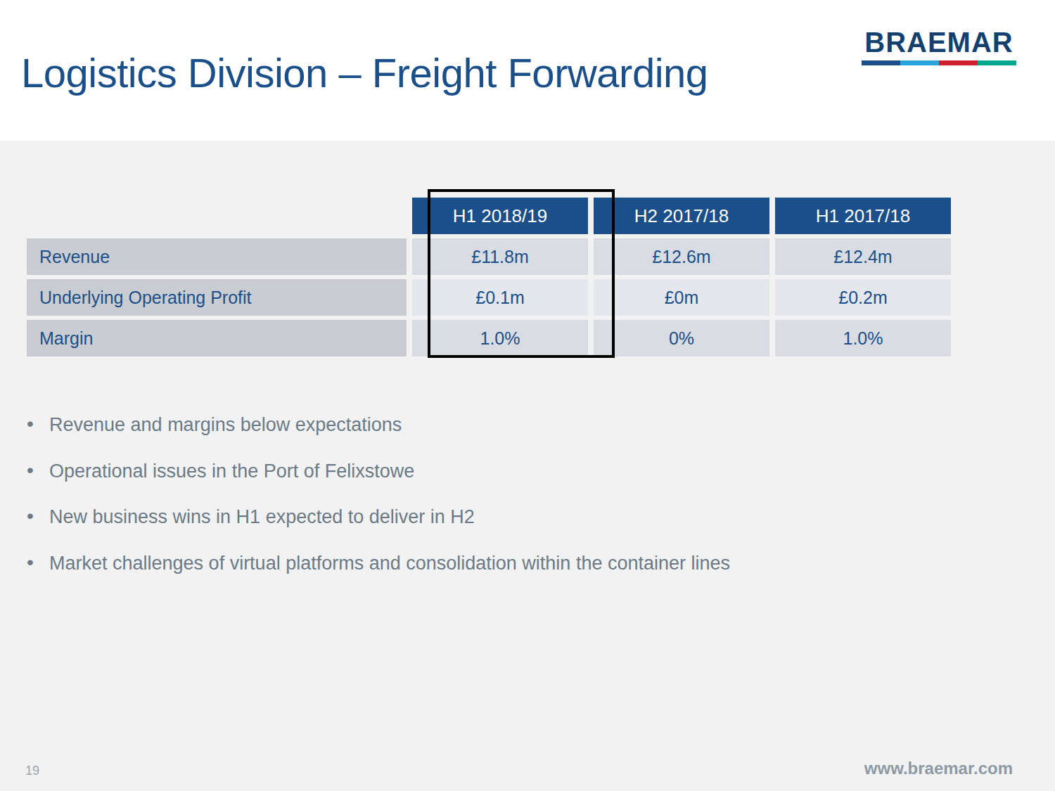Logistics Division – Freight Forwarding
BRAEMAR
| | H1 2018/19 | H2 2017/18 | H1 2017/18 |
| --- | --- | --- | --- |
| Revenue | £11.8m | £12.6m | £12.4m |
| Underlying Operating Profit | £0.1m | £0m | £0.2m |
| Margin | 1.0% | 0% | 1.0% |
Revenue and margins below expectations
Operational issues in the Port of Felixstowe
New business wins in H1 expected to deliver in H2
Market challenges of virtual platforms and consolidation within the container lines
19
www.braemar.com